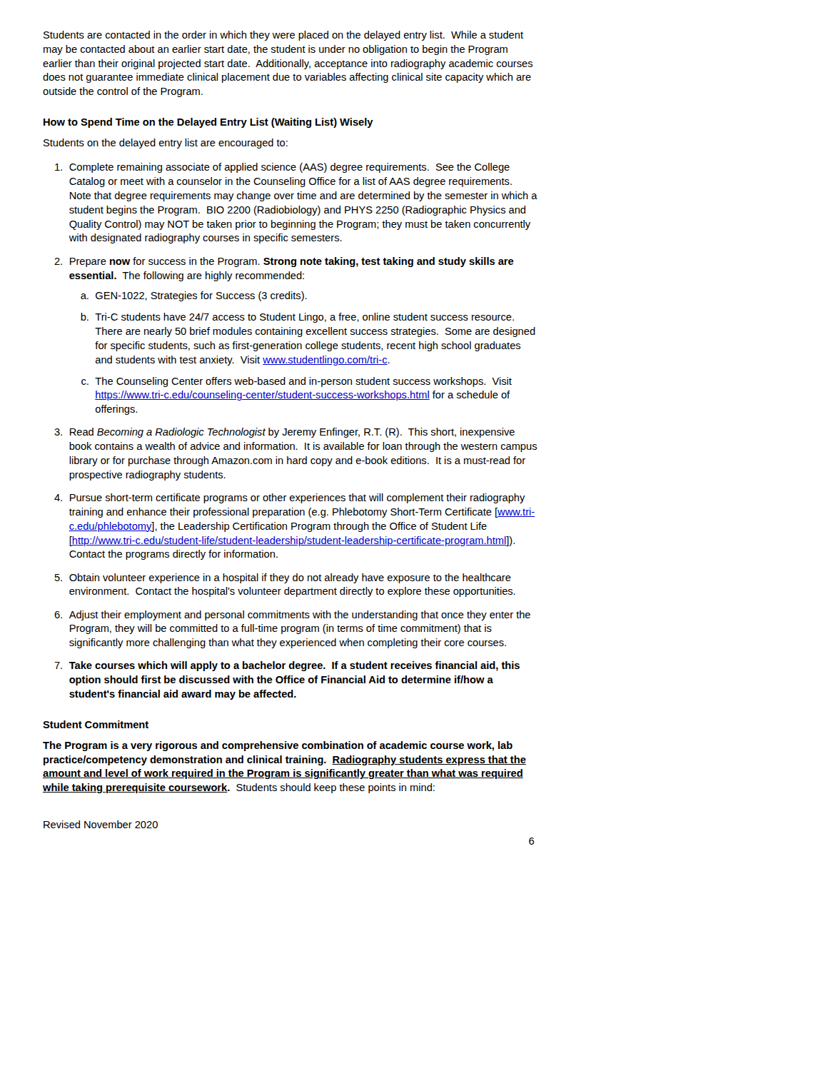Students are contacted in the order in which they were placed on the delayed entry list. While a student may be contacted about an earlier start date, the student is under no obligation to begin the Program earlier than their original projected start date. Additionally, acceptance into radiography academic courses does not guarantee immediate clinical placement due to variables affecting clinical site capacity which are outside the control of the Program.
How to Spend Time on the Delayed Entry List (Waiting List) Wisely
Students on the delayed entry list are encouraged to:
Complete remaining associate of applied science (AAS) degree requirements. See the College Catalog or meet with a counselor in the Counseling Office for a list of AAS degree requirements. Note that degree requirements may change over time and are determined by the semester in which a student begins the Program. BIO 2200 (Radiobiology) and PHYS 2250 (Radiographic Physics and Quality Control) may NOT be taken prior to beginning the Program; they must be taken concurrently with designated radiography courses in specific semesters.
Prepare now for success in the Program. Strong note taking, test taking and study skills are essential. The following are highly recommended:
GEN-1022, Strategies for Success (3 credits).
Tri-C students have 24/7 access to Student Lingo, a free, online student success resource. There are nearly 50 brief modules containing excellent success strategies. Some are designed for specific students, such as first-generation college students, recent high school graduates and students with test anxiety. Visit www.studentlingo.com/tri-c.
The Counseling Center offers web-based and in-person student success workshops. Visit https://www.tri-c.edu/counseling-center/student-success-workshops.html for a schedule of offerings.
Read Becoming a Radiologic Technologist by Jeremy Enfinger, R.T. (R). This short, inexpensive book contains a wealth of advice and information. It is available for loan through the western campus library or for purchase through Amazon.com in hard copy and e-book editions. It is a must-read for prospective radiography students.
Pursue short-term certificate programs or other experiences that will complement their radiography training and enhance their professional preparation (e.g. Phlebotomy Short-Term Certificate [www.tri-c.edu/phlebotomy], the Leadership Certification Program through the Office of Student Life [http://www.tri-c.edu/student-life/student-leadership/student-leadership-certificate-program.html]). Contact the programs directly for information.
Obtain volunteer experience in a hospital if they do not already have exposure to the healthcare environment. Contact the hospital's volunteer department directly to explore these opportunities.
Adjust their employment and personal commitments with the understanding that once they enter the Program, they will be committed to a full-time program (in terms of time commitment) that is significantly more challenging than what they experienced when completing their core courses.
Take courses which will apply to a bachelor degree. If a student receives financial aid, this option should first be discussed with the Office of Financial Aid to determine if/how a student's financial aid award may be affected.
Student Commitment
The Program is a very rigorous and comprehensive combination of academic course work, lab practice/competency demonstration and clinical training. Radiography students express that the amount and level of work required in the Program is significantly greater than what was required while taking prerequisite coursework. Students should keep these points in mind:
Revised November 2020
6